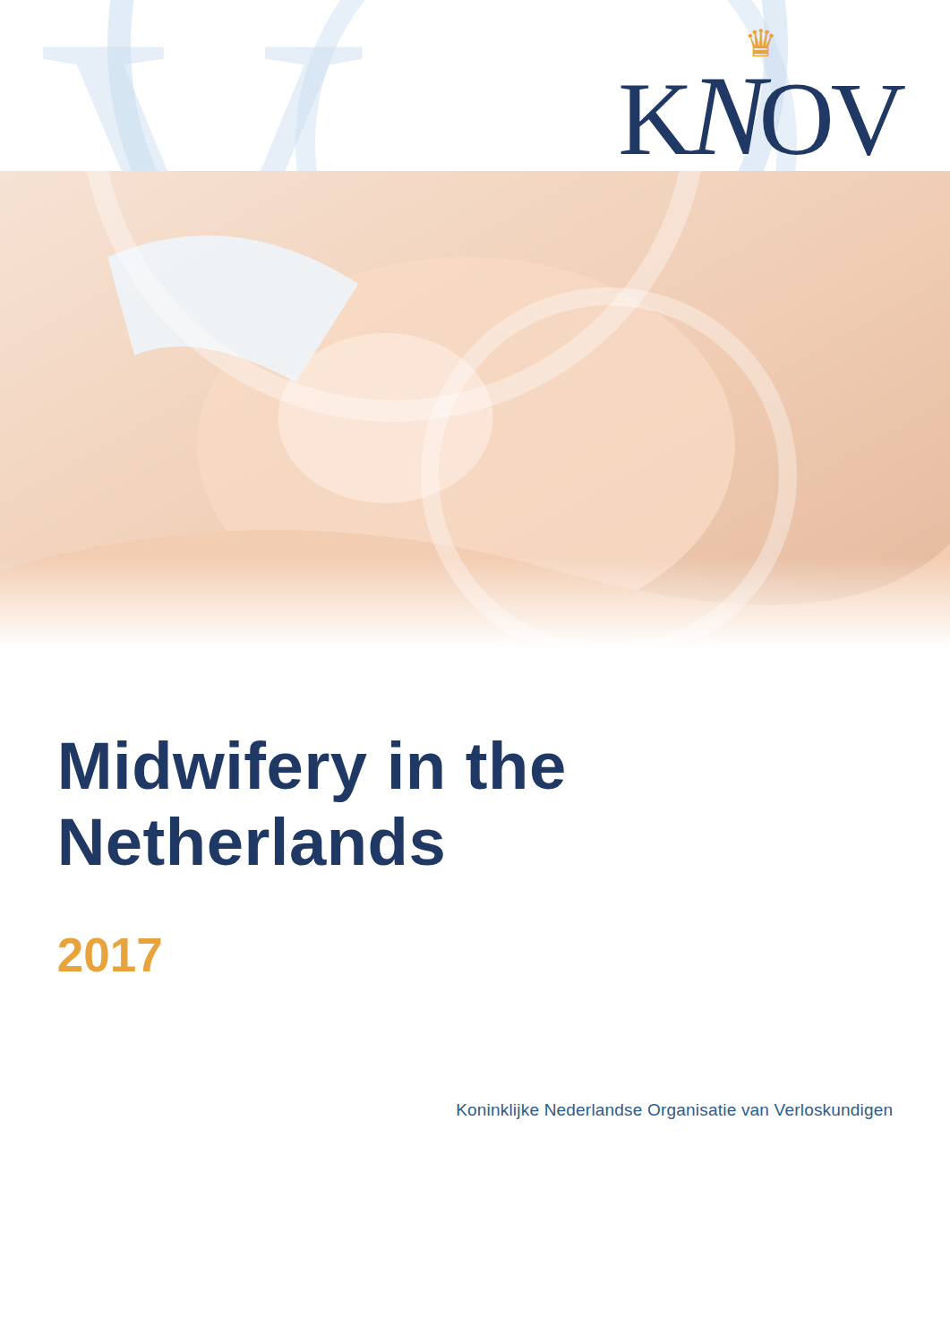V
♛
KNOV
Midwifery in the Netherlands
2017
Koninklijke Nederlandse Organisatie van Verloskundigen